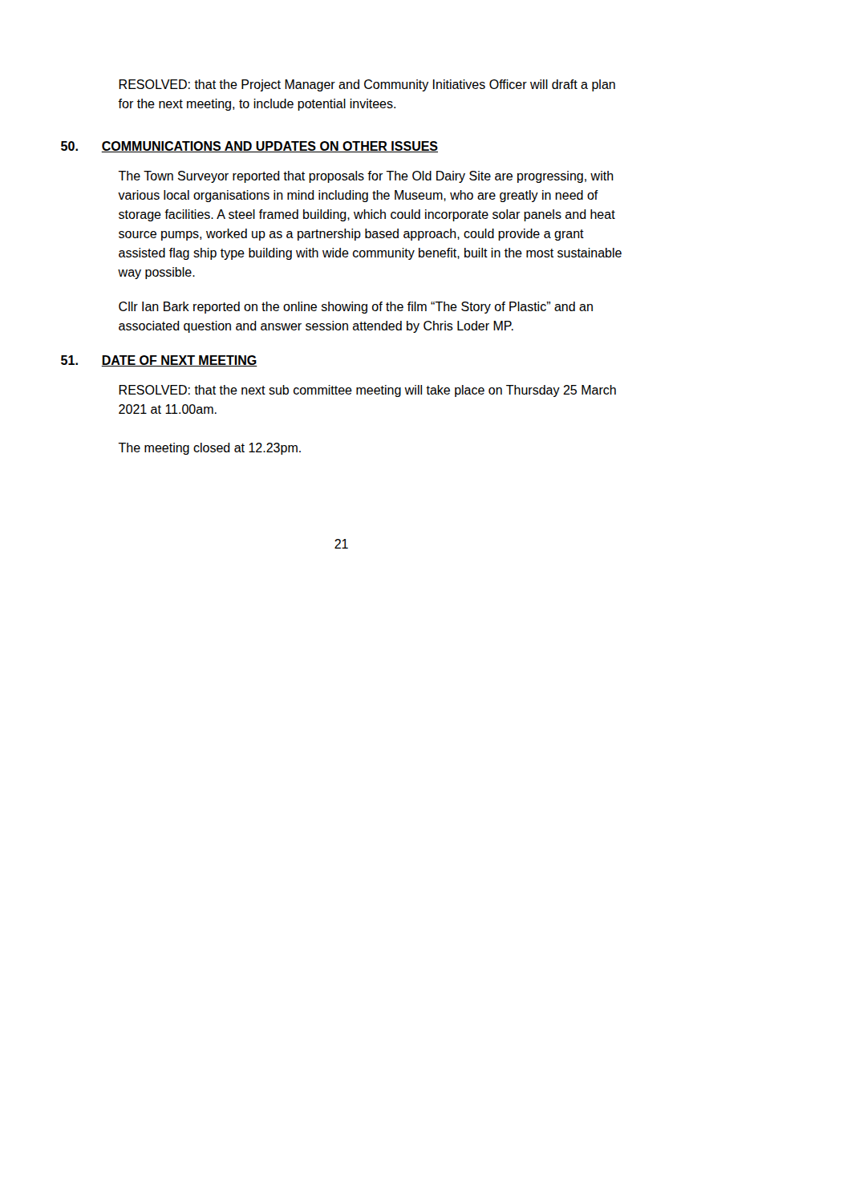RESOLVED: that the Project Manager and Community Initiatives Officer will draft a plan for the next meeting, to include potential invitees.
50. Communications and updates on other issues
The Town Surveyor reported that proposals for The Old Dairy Site are progressing, with various local organisations in mind including the Museum, who are greatly in need of storage facilities. A steel framed building, which could incorporate solar panels and heat source pumps, worked up as a partnership based approach, could provide a grant assisted flag ship type building with wide community benefit, built in the most sustainable way possible.
Cllr Ian Bark reported on the online showing of the film “The Story of Plastic” and an associated question and answer session attended by Chris Loder MP.
51. Date of next meeting
RESOLVED: that the next sub committee meeting will take place on Thursday 25 March 2021 at 11.00am.
The meeting closed at 12.23pm.
21